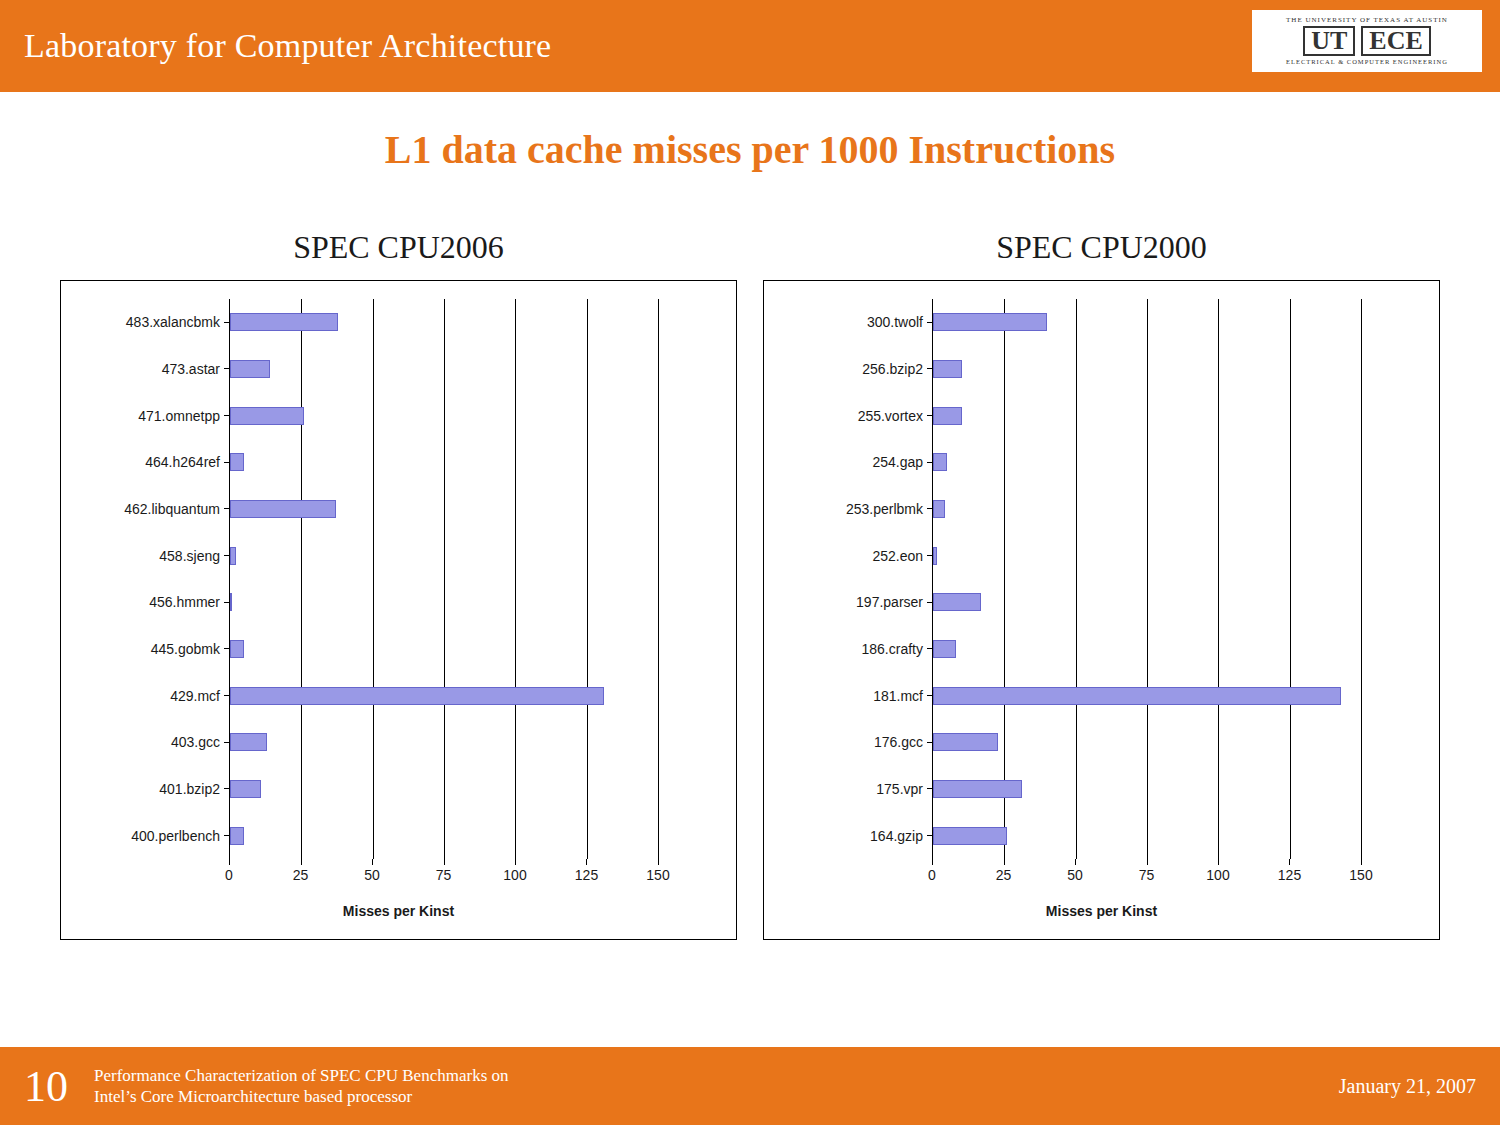Laboratory for Computer Architecture
THE UNIVERSITY OF TEXAS AT AUSTIN
UT ECE
ELECTRICAL & COMPUTER ENGINEERING
L1 data cache misses per 1000 Instructions
SPEC CPU2006
483.xalancbmk
473.astar
471.omnetpp
464.h264ref
462.libquantum
458.sjeng
456.hmmer
445.gobmk
429.mcf
403.gcc
401.bzip2
400.perlbench
0
25
50
75
100
125
150
Misses per Kinst
SPEC CPU2000
300.twolf
256.bzip2
255.vortex
254.gap
253.perlbmk
252.eon
197.parser
186.crafty
181.mcf
176.gcc
175.vpr
164.gzip
0
25
50
75
100
125
150
Misses per Kinst
10
Performance Characterization of SPEC CPU Benchmarks on
Intel’s Core Microarchitecture based processor
January 21, 2007